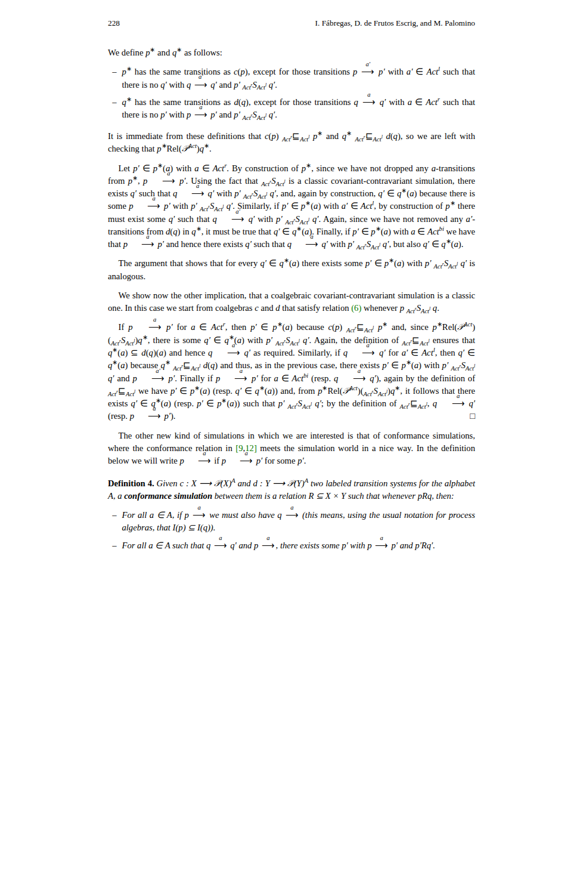228 I. Fábregas, D. de Frutos Escrig, and M. Palomino
We define p∗ and q∗ as follows:
p∗ has the same transitions as c(p), except for those transitions p a′⟶ p′ with a′ ∈ Actl such that there is no q′ with q a′⟶ q′ and p′ ActrSActl q′.
q∗ has the same transitions as d(q), except for those transitions q a⟶ q′ with a ∈ Actr such that there is no p′ with p a⟶ p′ and p′ ActrSActl q′.
It is immediate from these definitions that c(p) Actr⊑Actl p∗ and q∗ Actr⊑Actl d(q), so we are left with checking that p∗Rel(𝒫Act)q∗.
Let p′ ∈ p∗(a) with a ∈ Actr. By construction of p∗, since we have not dropped any a-transitions from p∗, p a⟶ p′. Using the fact that ActrSActl is a classic covariant-contravariant simulation, there exists q′ such that q a⟶ q′ with p′ ActrSActl q′, and, again by construction, q′ ∈ q∗(a) because there is some p a⟶ p′ with p′ ActrSActl q′. Similarly, if p′ ∈ p∗(a) with a′ ∈ Actl, by construction of p∗ there must exist some q′ such that q a′⟶ q′ with p′ ActrSActl q′. Again, since we have not removed any a′-transitions from d(q) in q∗, it must be true that q′ ∈ q∗(a). Finally, if p′ ∈ p∗(a) with a ∈ Actbi we have that p a⟶ p′ and hence there exists q′ such that q a⟶ q′ with p′ ActrSActl q′, but also q′ ∈ q∗(a).
The argument that shows that for every q′ ∈ q∗(a) there exists some p′ ∈ p∗(a) with p′ ActrSActl q′ is analogous.
We show now the other implication, that a coalgebraic covariant-contravariant simulation is a classic one. In this case we start from coalgebras c and d that satisfy relation (6) whenever p ActrSActl q.
If p a⟶ p′ for a ∈ Actr, then p′ ∈ p∗(a) because c(p) Actr⊑Actl p∗ and, since p∗Rel(𝒫Act)(ActrSActl)q∗, there is some q′ ∈ q∗(a) with p′ ActrSActl q′. Again, the definition of Actr⊑Actl ensures that q∗(a) ⊆ d(q)(a) and hence q a⟶ q′ as required. Similarly, if q a′⟶ q′ for a′ ∈ Actl, then q′ ∈ q∗(a) because q∗ Actr⊑Actl d(q) and thus, as in the previous case, there exists p′ ∈ p∗(a) with p′ ActrSActl q′ and p a′⟶ p′. Finally if p a⟶ p′ for a ∈ Actbi (resp. q a⟶ q′), again by the definition of Actr⊑Actl we have p′ ∈ p∗(a) (resp. q′ ∈ q∗(a)) and, from p∗Rel(𝒫Act)(ActrSActl)q∗, it follows that there exists q′ ∈ q∗(a) (resp. p′ ∈ p∗(a)) such that p′ ActrSActl q′; by the definition of Actr⊑Actl, q a⟶ q′ (resp. p a⟶ p′). □
The other new kind of simulations in which we are interested is that of conformance simulations, where the conformance relation in [9,12] meets the simulation world in a nice way. In the definition below we will write p a⟶ if p a⟶ p′ for some p′.
Definition 4. Given c : X ⟶ 𝒫(X)A and d : Y ⟶ 𝒫(Y)A two labeled transition systems for the alphabet A, a conformance simulation between them is a relation R ⊆ X × Y such that whenever pRq, then:
For all a ∈ A, if p a⟶ we must also have q a⟶ (this means, using the usual notation for process algebras, that I(p) ⊆ I(q)).
For all a ∈ A such that q a⟶ q′ and p a⟶, there exists some p′ with p a⟶ p′ and p′Rq′.